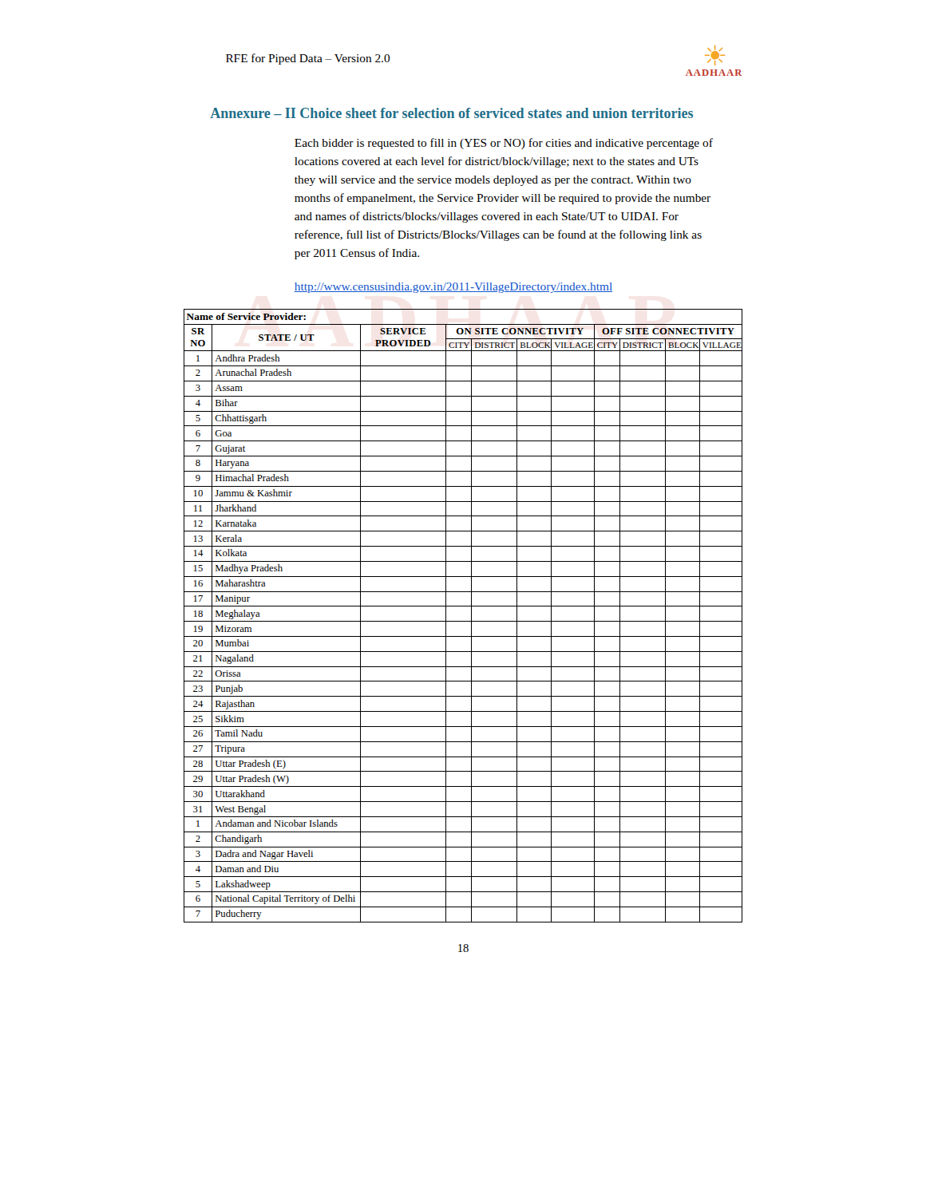AADHAAR
RFE for Piped Data – Version 2.0
☀
AADHAAR
Annexure – II Choice sheet for selection of serviced states and union territories
Each bidder is requested to fill in (YES or NO) for cities and indicative percentage of locations covered at each level for district/block/village; next to the states and UTs they will service and the service models deployed as per the contract. Within two months of empanelment, the Service Provider will be required to provide the number and names of districts/blocks/villages covered in each State/UT to UIDAI. For reference, full list of Districts/Blocks/Villages can be found at the following link as per 2011 Census of India.
http://www.censusindia.gov.in/2011-VillageDirectory/index.html
| Name of Service Provider: |
| --- |
| SR NO | STATE / UT | SERVICE PROVIDED | ON SITE CONNECTIVITY | OFF SITE CONNECTIVITY |
| CITY | DISTRICT | BLOCK | VILLAGE | CITY | DISTRICT | BLOCK | VILLAGE |
| 1 | Andhra Pradesh | | | | | | | | | |
| 2 | Arunachal Pradesh | | | | | | | | | |
| 3 | Assam | | | | | | | | | |
| 4 | Bihar | | | | | | | | | |
| 5 | Chhattisgarh | | | | | | | | | |
| 6 | Goa | | | | | | | | | |
| 7 | Gujarat | | | | | | | | | |
| 8 | Haryana | | | | | | | | | |
| 9 | Himachal Pradesh | | | | | | | | | |
| 10 | Jammu & Kashmir | | | | | | | | | |
| 11 | Jharkhand | | | | | | | | | |
| 12 | Karnataka | | | | | | | | | |
| 13 | Kerala | | | | | | | | | |
| 14 | Kolkata | | | | | | | | | |
| 15 | Madhya Pradesh | | | | | | | | | |
| 16 | Maharashtra | | | | | | | | | |
| 17 | Manipur | | | | | | | | | |
| 18 | Meghalaya | | | | | | | | | |
| 19 | Mizoram | | | | | | | | | |
| 20 | Mumbai | | | | | | | | | |
| 21 | Nagaland | | | | | | | | | |
| 22 | Orissa | | | | | | | | | |
| 23 | Punjab | | | | | | | | | |
| 24 | Rajasthan | | | | | | | | | |
| 25 | Sikkim | | | | | | | | | |
| 26 | Tamil Nadu | | | | | | | | | |
| 27 | Tripura | | | | | | | | | |
| 28 | Uttar Pradesh (E) | | | | | | | | | |
| 29 | Uttar Pradesh (W) | | | | | | | | | |
| 30 | Uttarakhand | | | | | | | | | |
| 31 | West Bengal | | | | | | | | | |
| 1 | Andaman and Nicobar Islands | | | | | | | | | |
| 2 | Chandigarh | | | | | | | | | |
| 3 | Dadra and Nagar Haveli | | | | | | | | | |
| 4 | Daman and Diu | | | | | | | | | |
| 5 | Lakshadweep | | | | | | | | | |
| 6 | National Capital Territory of Delhi | | | | | | | | | |
| 7 | Puducherry | | | | | | | | | |
18